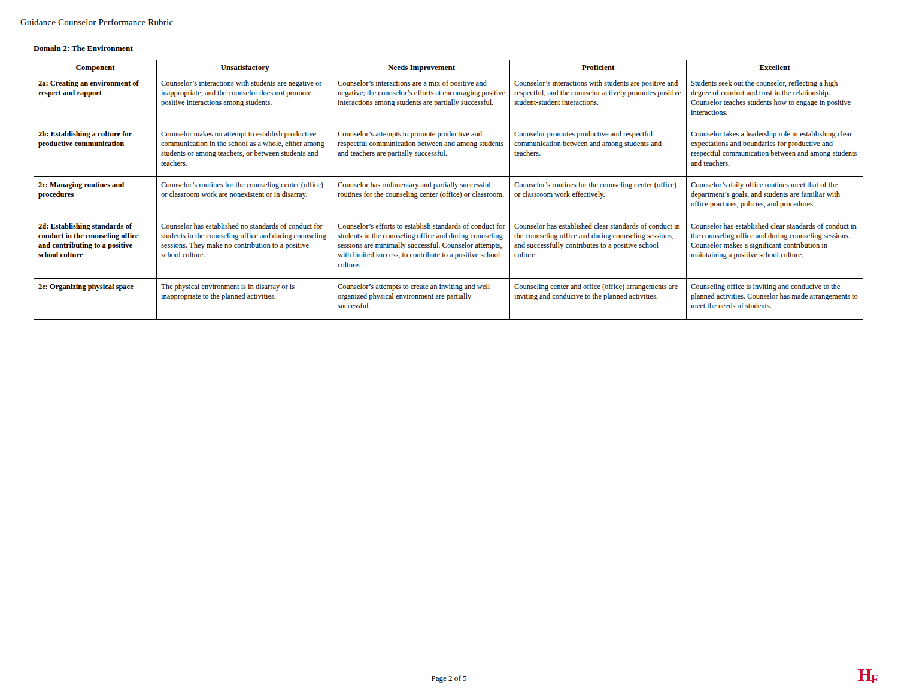Guidance Counselor Performance Rubric
Domain 2: The Environment
| Component | Unsatisfactory | Needs Improvement | Proficient | Excellent |
| --- | --- | --- | --- | --- |
| 2a: Creating an environment of respect and rapport | Counselor’s interactions with students are negative or inappropriate, and the counselor does not promote positive interactions among students. | Counselor’s interactions are a mix of positive and negative; the counselor’s efforts at encouraging positive interactions among students are partially successful. | Counselor’s interactions with students are positive and respectful, and the counselor actively promotes positive student-student interactions. | Students seek out the counselor, reflecting a high degree of comfort and trust in the relationship. Counselor teaches students how to engage in positive interactions. |
| 2b: Establishing a culture for productive communication | Counselor makes no attempt to establish productive communication in the school as a whole, either among students or among teachers, or between students and teachers. | Counselor’s attempts to promote productive and respectful communication between and among students and teachers are partially successful. | Counselor promotes productive and respectful communication between and among students and teachers. | Counselor takes a leadership role in establishing clear expectations and boundaries for productive and respectful communication between and among students and teachers. |
| 2c: Managing routines and procedures | Counselor’s routines for the counseling center (office) or classroom work are nonexistent or in disarray. | Counselor has rudimentary and partially successful routines for the counseling center (office) or classroom. | Counselor’s routines for the counseling center (office) or classroom work effectively. | Counselor’s daily office routines meet that of the department’s goals, and students are familiar with office practices, policies, and procedures. |
| 2d: Establishing standards of conduct in the counseling office and contributing to a positive school culture | Counselor has established no standards of conduct for students in the counseling office and during counseling sessions. They make no contribution to a positive school culture. | Counselor’s efforts to establish standards of conduct for students in the counseling office and during counseling sessions are minimally successful. Counselor attempts, with limited success, to contribute to a positive school culture. | Counselor has established clear standards of conduct in the counseling office and during counseling sessions, and successfully contributes to a positive school culture. | Counselor has established clear standards of conduct in the counseling office and during counseling sessions. Counselor makes a significant contribution in maintaining a positive school culture. |
| 2e: Organizing physical space | The physical environment is in disarray or is inappropriate to the planned activities. | Counselor’s attempts to create an inviting and well-organized physical environment are partially successful. | Counseling center and office (office) arrangements are inviting and conducive to the planned activities. | Counseling office is inviting and conducive to the planned activities. Counselor has made arrangements to meet the needs of students. |
Page 2 of 5
HF